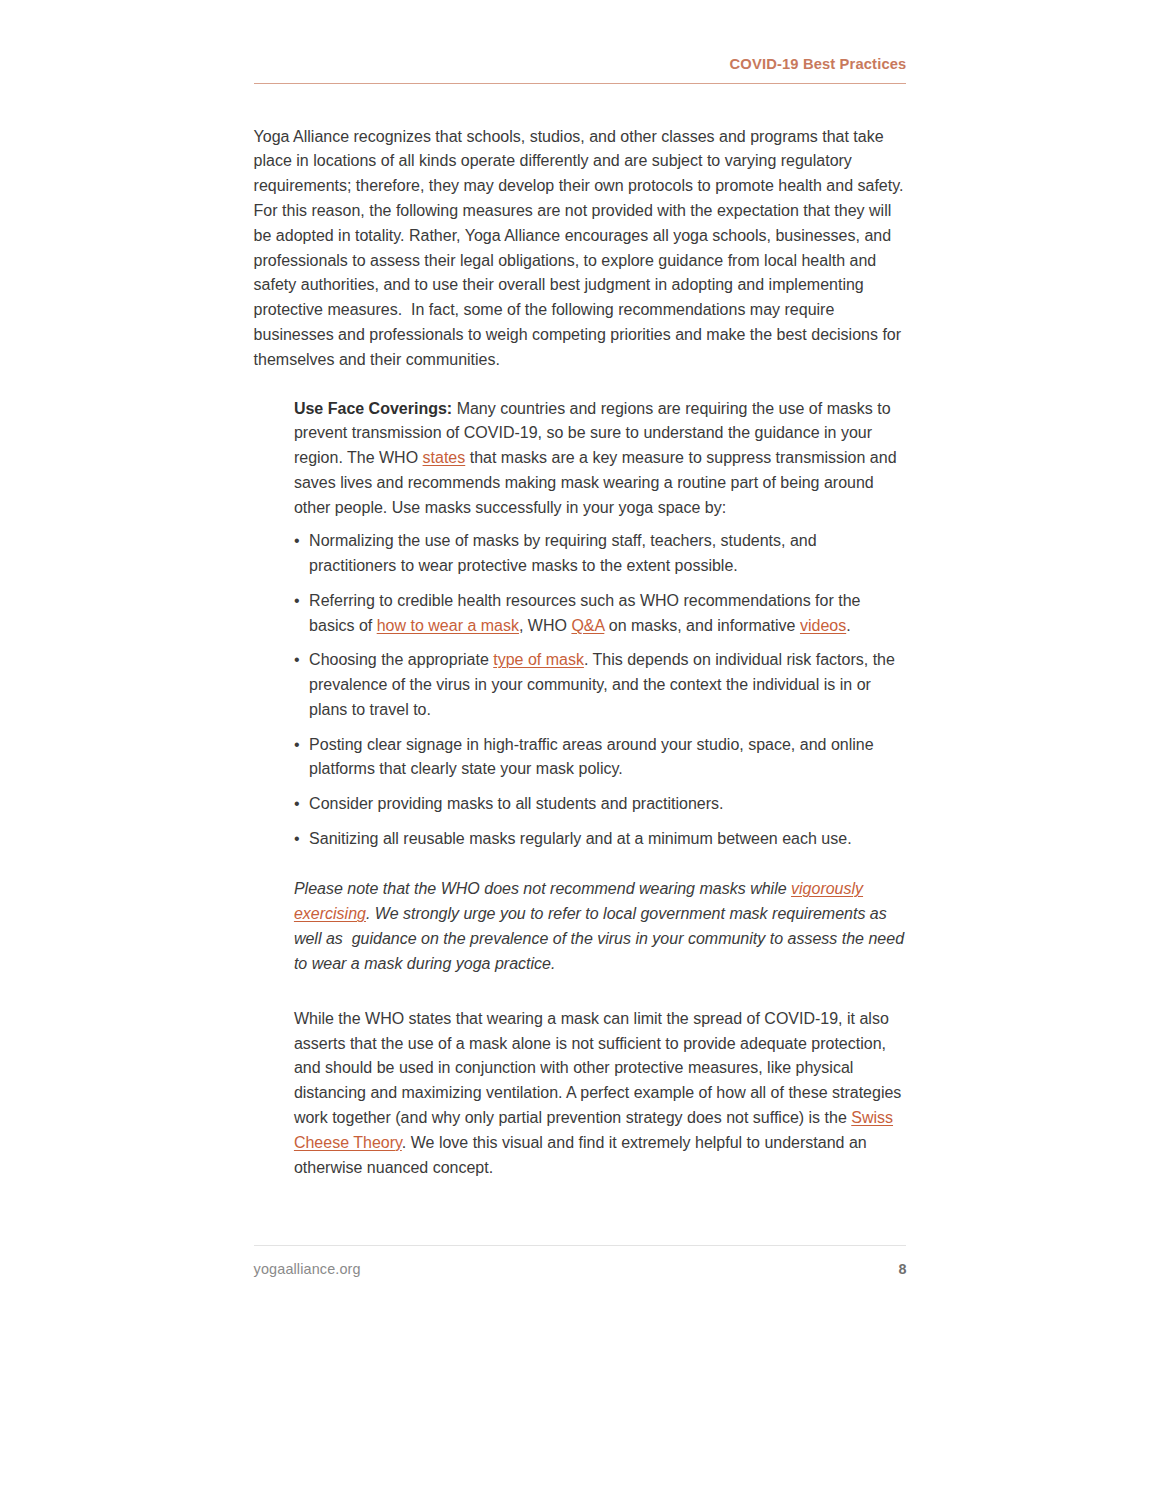COVID-19 Best Practices
Yoga Alliance recognizes that schools, studios, and other classes and programs that take place in locations of all kinds operate differently and are subject to varying regulatory requirements; therefore, they may develop their own protocols to promote health and safety. For this reason, the following measures are not provided with the expectation that they will be adopted in totality. Rather, Yoga Alliance encourages all yoga schools, businesses, and professionals to assess their legal obligations, to explore guidance from local health and safety authorities, and to use their overall best judgment in adopting and implementing protective measures. In fact, some of the following recommendations may require businesses and professionals to weigh competing priorities and make the best decisions for themselves and their communities.
Use Face Coverings: Many countries and regions are requiring the use of masks to prevent transmission of COVID-19, so be sure to understand the guidance in your region. The WHO states that masks are a key measure to suppress transmission and saves lives and recommends making mask wearing a routine part of being around other people. Use masks successfully in your yoga space by:
Normalizing the use of masks by requiring staff, teachers, students, and practitioners to wear protective masks to the extent possible.
Referring to credible health resources such as WHO recommendations for the basics of how to wear a mask, WHO Q&A on masks, and informative videos.
Choosing the appropriate type of mask. This depends on individual risk factors, the prevalence of the virus in your community, and the context the individual is in or plans to travel to.
Posting clear signage in high-traffic areas around your studio, space, and online platforms that clearly state your mask policy.
Consider providing masks to all students and practitioners.
Sanitizing all reusable masks regularly and at a minimum between each use.
Please note that the WHO does not recommend wearing masks while vigorously exercising. We strongly urge you to refer to local government mask requirements as well as guidance on the prevalence of the virus in your community to assess the need to wear a mask during yoga practice.
While the WHO states that wearing a mask can limit the spread of COVID-19, it also asserts that the use of a mask alone is not sufficient to provide adequate protection, and should be used in conjunction with other protective measures, like physical distancing and maximizing ventilation. A perfect example of how all of these strategies work together (and why only partial prevention strategy does not suffice) is the Swiss Cheese Theory. We love this visual and find it extremely helpful to understand an otherwise nuanced concept.
yogaalliance.org 8